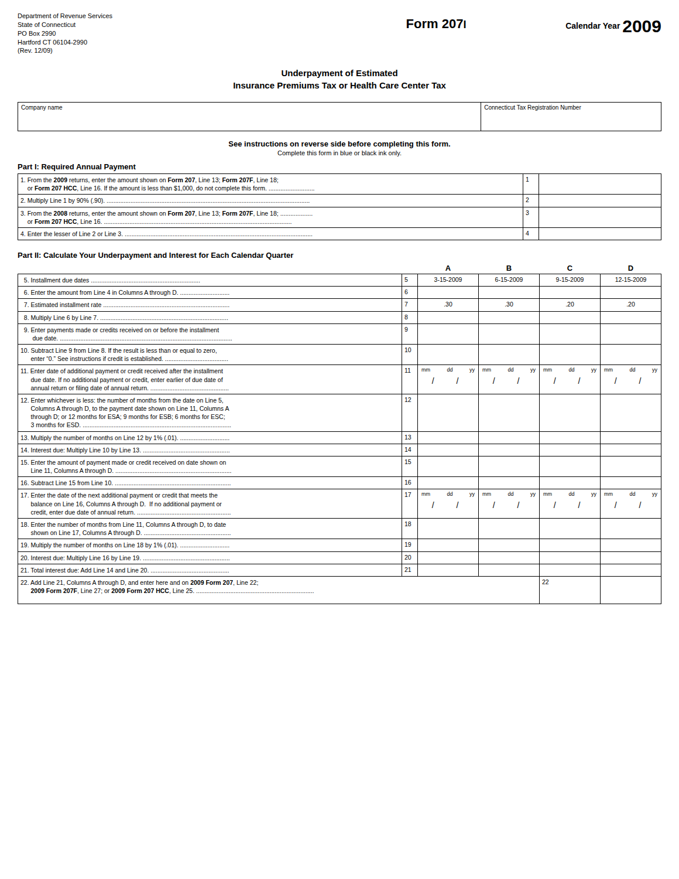Department of Revenue Services
State of Connecticut
PO Box 2990
Hartford CT 06104-2990
(Rev. 12/09)
Form 207I
Calendar Year 2009
Underpayment of Estimated
Insurance Premiums Tax or Health Care Center Tax
| Company name | Connecticut Tax Registration Number |
See instructions on reverse side before completing this form.
Complete this form in blue or black ink only.
Part I: Required Annual Payment
| 1. From the 2009 returns, enter the amount shown on Form 207 , Line 13; Form 207F , Line 18; or Form 207 HCC , Line 16. If the amount is less than $1,000, do not complete this form. ........................... | 1 | |
| 2. Multiply Line 1 by 90% (.90). ....................................................................................................................... | 2 | |
| 3. From the 2008 returns, enter the amount shown on Form 207 , Line 13; Form 207F , Line 18; ................... or Form 207 HCC , Line 16. .............................................................................................................. | 3 | |
| 4. Enter the lesser of Line 2 or Line 3. .............................................................................................................. | 4 | |
Part II: Calculate Your Underpayment and Interest for Each Calendar Quarter
| | | A | B | C | D |
| --- | --- | --- | --- | --- | --- |
| 5. Installment due dates ................................................................ | 5 | 3-15-2009 | 6-15-2009 | 9-15-2009 | 12-15-2009 |
| 6. Enter the amount from Line 4 in Columns A through D. ............................. | 6 | | | | |
| 7. Estimated installment rate .......................................................................... | 7 | .30 | .30 | .20 | .20 |
| 8. Multiply Line 6 by Line 7. ........................................................................... | 8 | | | | |
| 9. Enter payments made or credits received on or before the installment due date. ..................................................................................................... | 9 | | | | |
| 10. Subtract Line 9 from Line 8. If the result is less than or equal to zero, enter “0.” See instructions if credit is established. ..................................... | 10 | | | | |
| 11. Enter date of additional payment or credit received after the installment due date. If no additional payment or credit, enter earlier of due date of annual return or filing date of annual return. .............................................. | 11 | mm dd yy / / | mm dd yy / / | mm dd yy / / | mm dd yy / / |
| 12. Enter whichever is less: the number of months from the date on Line 5, Columns A through D, to the payment date shown on Line 11, Columns A through D; or 12 months for ESA; 9 months for ESB; 6 months for ESC; 3 months for ESD. ....................................................................................... | 12 | | | | |
| 13. Multiply the number of months on Line 12 by 1% (.01). ............................. | 13 | | | | |
| 14. Interest due: Multiply Line 10 by Line 13. ................................................... | 14 | | | | |
| 15. Enter the amount of payment made or credit received on date shown on Line 11, Columns A through D. .................................................................... | 15 | | | | |
| 16. Subtract Line 15 from Line 10. .................................................................... | 16 | | | | |
| 17. Enter the date of the next additional payment or credit that meets the balance on Line 16, Columns A through D. If no additional payment or credit, enter due date of annual return. ....................................................... | 17 | mm dd yy / / | mm dd yy / / | mm dd yy / / | mm dd yy / / |
| 18. Enter the number of months from Line 11, Columns A through D, to date shown on Line 17, Columns A through D. ................................................... | 18 | | | | |
| 19. Multiply the number of months on Line 18 by 1% (.01). ............................. | 19 | | | | |
| 20. Interest due: Multiply Line 16 by Line 19. ................................................... | 20 | | | | |
| 21. Total interest due: Add Line 14 and Line 20. .............................................. | 21 | | | | |
| 22. Add Line 21, Columns A through D, and enter here and on 2009 Form 207 , Line 22; 2009 Form 207F , Line 27; or 2009 Form 207 HCC , Line 25. ..................................................................... | 22 | |